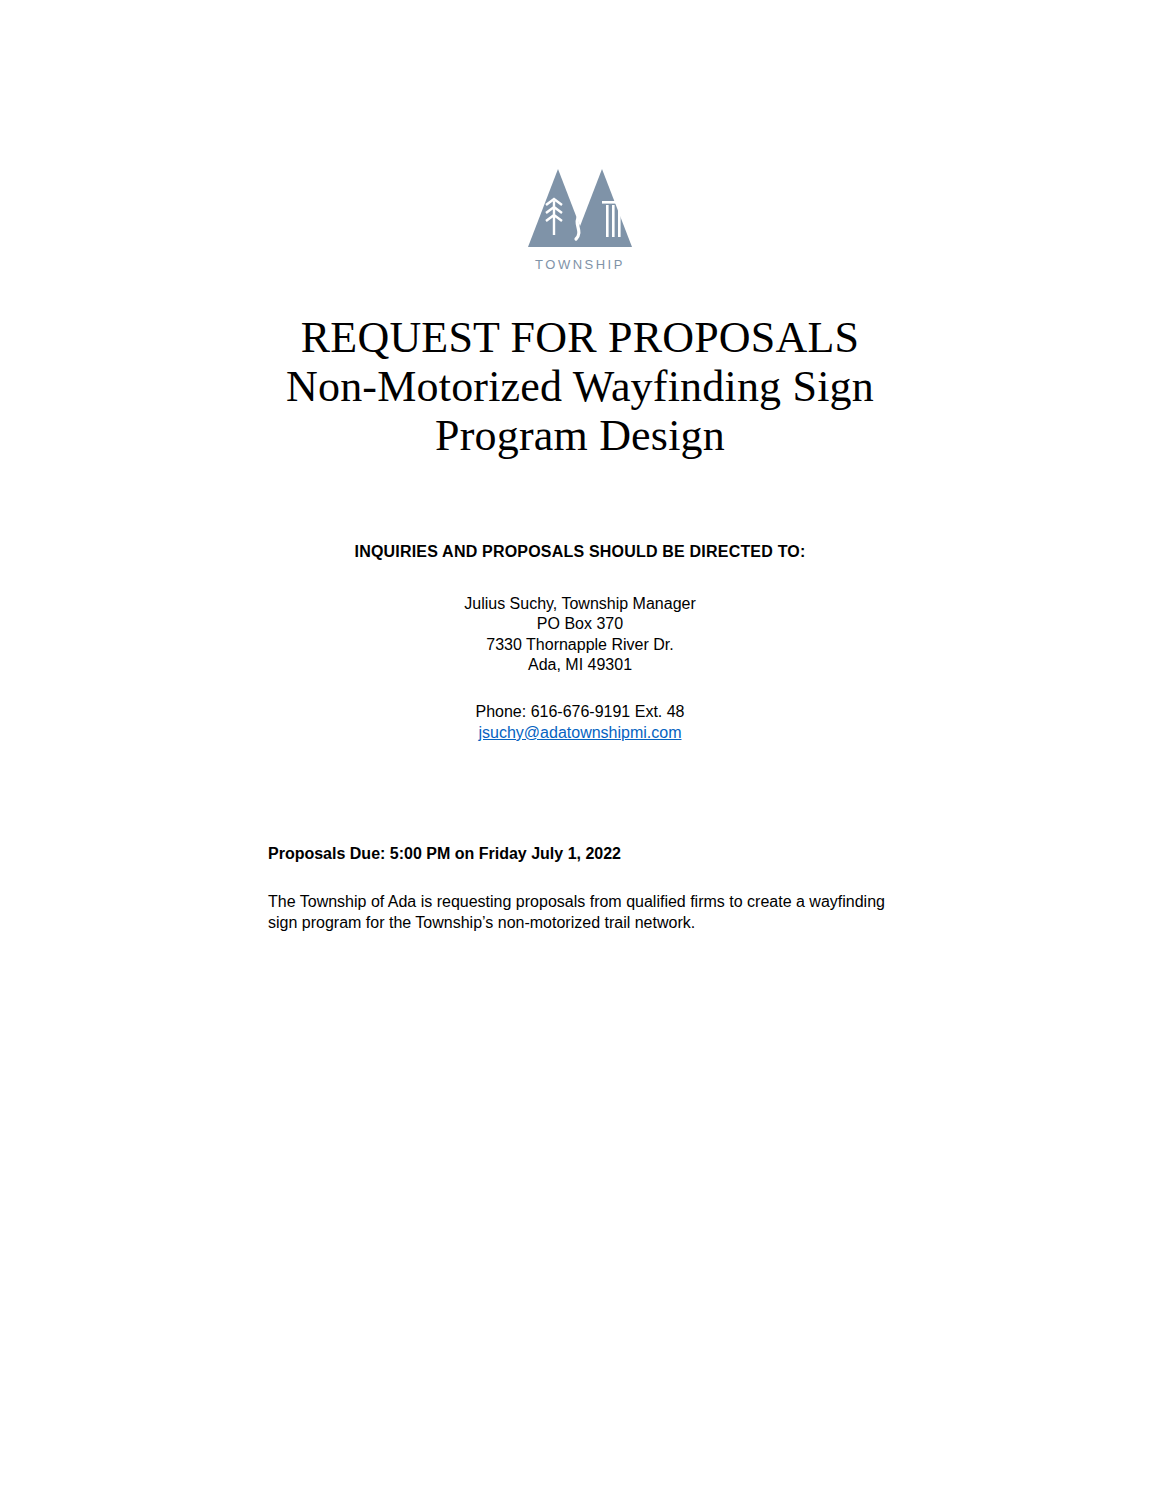Ada Township logo TOWNSHIP
REQUEST FOR PROPOSALS
Non-Motorized Wayfinding Sign Program Design
INQUIRIES AND PROPOSALS SHOULD BE DIRECTED TO:
Julius Suchy, Township Manager
PO Box 370
7330 Thornapple River Dr.
Ada, MI 49301
Phone: 616-676-9191 Ext. 48
jsuchy@adatownshipmi.com
Proposals Due: 5:00 PM on Friday July 1, 2022
The Township of Ada is requesting proposals from qualified firms to create a wayfinding sign program for the Township’s non-motorized trail network.